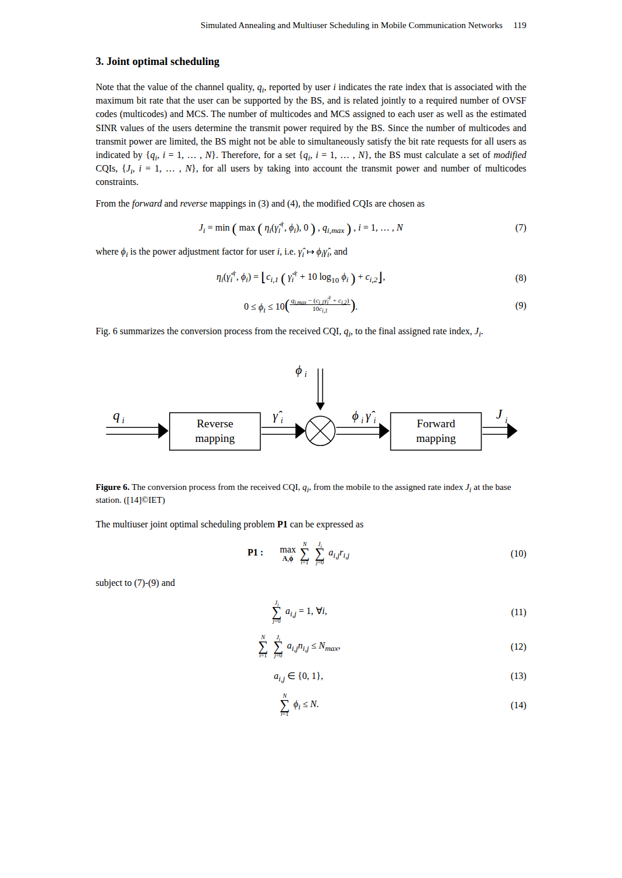Simulated Annealing and Multiuser Scheduling in Mobile Communication Networks119
3. Joint optimal scheduling
Note that the value of the channel quality, qi, reported by user i indicates the rate index that is associated with the maximum bit rate that the user can be supported by the BS, and is related jointly to a required number of OVSF codes (multicodes) and MCS. The number of multicodes and MCS assigned to each user as well as the estimated SINR values of the users determine the transmit power required by the BS. Since the number of multicodes and transmit power are limited, the BS might not be able to simultaneously satisfy the bit rate requests for all users as indicated by {qi, i = 1, … , N}. Therefore, for a set {qi, i = 1, … , N}, the BS must calculate a set of modified CQIs, {Ji, i = 1, … , N}, for all users by taking into account the transmit power and number of multicodes constraints.
From the forward and reverse mappings in (3) and (4), the modified CQIs are chosen as
Ji = min ( max ( ηi(γ̃i†, ϕi), 0 ) , qi,max ) , i = 1, … , N
(7)
where ϕi is the power adjustment factor for user i, i.e. γ̂i ↦ ϕi γ̂i, and
ηi(γ̃i†, ϕi) = ⌊ci,1 ( γ̃i† + 10 log10 ϕi ) + ci,2⌋,
(8)
0 ≤ ϕi ≤ 10(qi,max − (ci,1 γ̃i† + ci,2) 10ci,1).
(9)
Fig. 6 summarizes the conversion process from the received CQI, qi, to the final assigned rate index, Ji.
ϕ i q i Reverse mapping γ̂ i ϕ i γ̂ i Forward mapping J i
Figure 6. The conversion process from the received CQI, qi, from the mobile to the assigned rate index Ji at the base station. ([14]©IET)
The multiuser joint optimal scheduling problem P1 can be expressed as
P1 : max A,ϕ N∑i=1 Ji∑j=0 ai,jri,j
(10)
subject to (7)-(9) and
Ji∑j=0 ai,j = 1, ∀i,
(11)
N∑i=1 Ji∑j=0 ai,jni,j ≤ Nmax,
(12)
ai,j ∈ {0, 1},
(13)
N∑i=1 ϕi ≤ N.
(14)